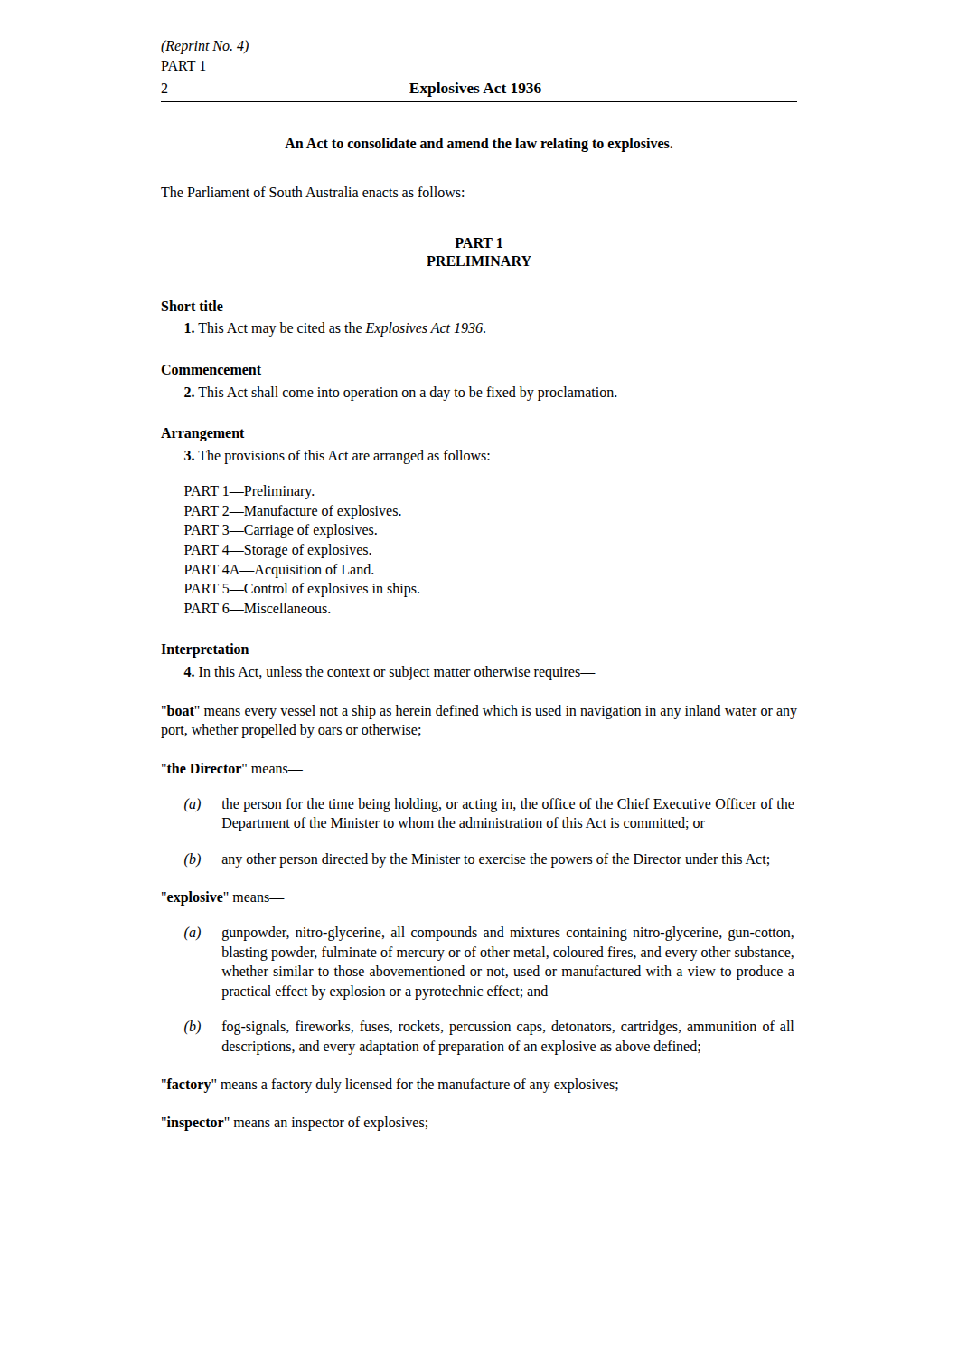(Reprint No. 4)
PART 1
2 Explosives Act 1936
An Act to consolidate and amend the law relating to explosives.
The Parliament of South Australia enacts as follows:
PART 1 PRELIMINARY
Short title
1. This Act may be cited as the Explosives Act 1936.
Commencement
2. This Act shall come into operation on a day to be fixed by proclamation.
Arrangement
3. The provisions of this Act are arranged as follows:
PART 1—Preliminary.
PART 2—Manufacture of explosives.
PART 3—Carriage of explosives.
PART 4—Storage of explosives.
PART 4A—Acquisition of Land.
PART 5—Control of explosives in ships.
PART 6—Miscellaneous.
Interpretation
4. In this Act, unless the context or subject matter otherwise requires—
"boat" means every vessel not a ship as herein defined which is used in navigation in any inland water or any port, whether propelled by oars or otherwise;
"the Director" means—
(a) the person for the time being holding, or acting in, the office of the Chief Executive Officer of the Department of the Minister to whom the administration of this Act is committed; or
(b) any other person directed by the Minister to exercise the powers of the Director under this Act;
"explosive" means—
(a) gunpowder, nitro-glycerine, all compounds and mixtures containing nitro-glycerine, gun-cotton, blasting powder, fulminate of mercury or of other metal, coloured fires, and every other substance, whether similar to those abovementioned or not, used or manufactured with a view to produce a practical effect by explosion or a pyrotechnic effect; and
(b) fog-signals, fireworks, fuses, rockets, percussion caps, detonators, cartridges, ammunition of all descriptions, and every adaptation of preparation of an explosive as above defined;
"factory" means a factory duly licensed for the manufacture of any explosives;
"inspector" means an inspector of explosives;